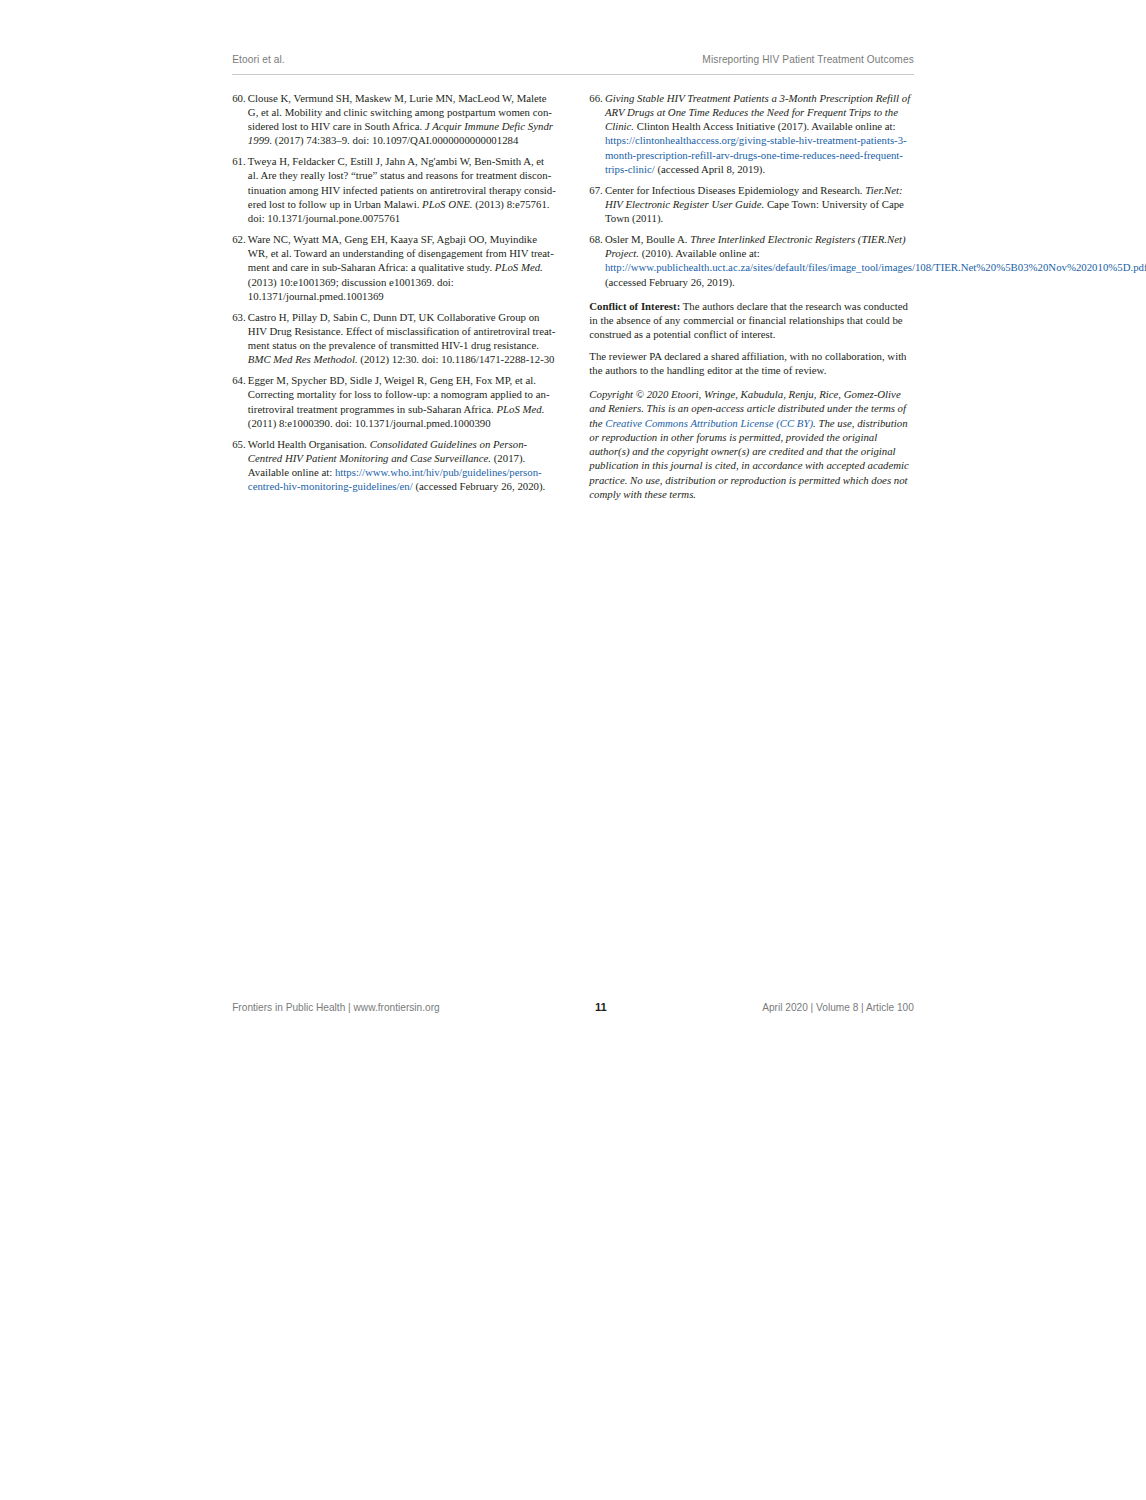Etoori et al.
Misreporting HIV Patient Treatment Outcomes
Clouse K, Vermund SH, Maskew M, Lurie MN, MacLeod W, Malete G, et al. Mobility and clinic switching among postpartum women considered lost to HIV care in South Africa. J Acquir Immune Defic Syndr 1999. (2017) 74:383–9. doi: 10.1097/QAI.0000000000001284
Tweya H, Feldacker C, Estill J, Jahn A, Ng'ambi W, Ben-Smith A, et al. Are they really lost? “true” status and reasons for treatment discontinuation among HIV infected patients on antiretroviral therapy considered lost to follow up in Urban Malawi. PLoS ONE. (2013) 8:e75761. doi: 10.1371/journal.pone.0075761
Ware NC, Wyatt MA, Geng EH, Kaaya SF, Agbaji OO, Muyindike WR, et al. Toward an understanding of disengagement from HIV treatment and care in sub-Saharan Africa: a qualitative study. PLoS Med. (2013) 10:e1001369; discussion e1001369. doi: 10.1371/journal.pmed.1001369
Castro H, Pillay D, Sabin C, Dunn DT, UK Collaborative Group on HIV Drug Resistance. Effect of misclassification of antiretroviral treatment status on the prevalence of transmitted HIV-1 drug resistance. BMC Med Res Methodol. (2012) 12:30. doi: 10.1186/1471-2288-12-30
Egger M, Spycher BD, Sidle J, Weigel R, Geng EH, Fox MP, et al. Correcting mortality for loss to follow-up: a nomogram applied to antiretroviral treatment programmes in sub-Saharan Africa. PLoS Med. (2011) 8:e1000390. doi: 10.1371/journal.pmed.1000390
World Health Organisation. Consolidated Guidelines on Person-Centred HIV Patient Monitoring and Case Surveillance. (2017). Available online at: https://www.who.int/hiv/pub/guidelines/person-centred-hiv-monitoring-guidelines/en/ (accessed February 26, 2020).
Giving Stable HIV Treatment Patients a 3-Month Prescription Refill of ARV Drugs at One Time Reduces the Need for Frequent Trips to the Clinic. Clinton Health Access Initiative (2017). Available online at: https://clintonhealthaccess.org/giving-stable-hiv-treatment-patients-3-month-prescription-refill-arv-drugs-one-time-reduces-need-frequent-trips-clinic/ (accessed April 8, 2019).
Center for Infectious Diseases Epidemiology and Research. Tier.Net: HIV Electronic Register User Guide. Cape Town: University of Cape Town (2011).
Osler M, Boulle A. Three Interlinked Electronic Registers (TIER.Net) Project. (2010). Available online at: http://www.publichealth.uct.ac.za/sites/default/files/image_tool/images/108/TIER.Net%20%5B03%20Nov%202010%5D.pdf (accessed February 26, 2019).
Conflict of Interest: The authors declare that the research was conducted in the absence of any commercial or financial relationships that could be construed as a potential conflict of interest.
The reviewer PA declared a shared affiliation, with no collaboration, with the authors to the handling editor at the time of review.
Copyright © 2020 Etoori, Wringe, Kabudula, Renju, Rice, Gomez-Olive and Reniers. This is an open-access article distributed under the terms of the Creative Commons Attribution License (CC BY). The use, distribution or reproduction in other forums is permitted, provided the original author(s) and the copyright owner(s) are credited and that the original publication in this journal is cited, in accordance with accepted academic practice. No use, distribution or reproduction is permitted which does not comply with these terms.
Frontiers in Public Health | www.frontiersin.org
11
April 2020 | Volume 8 | Article 100